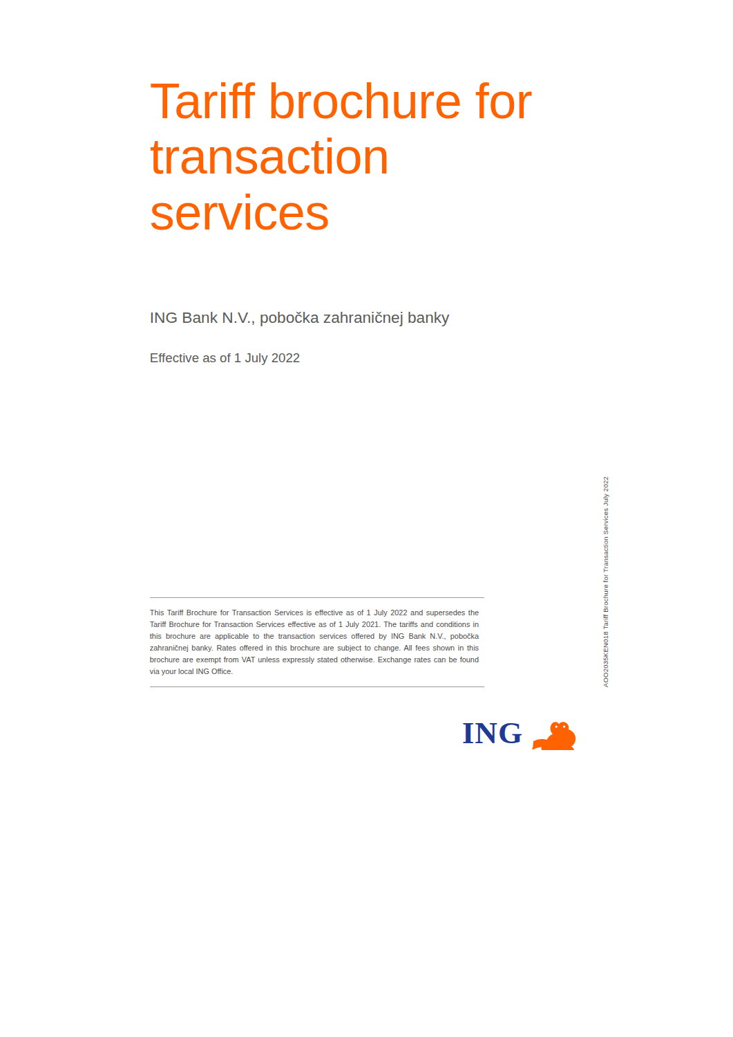Tariff brochure for transaction services
ING Bank N.V., pobočka zahraničnej banky
Effective as of 1 July 2022
This Tariff Brochure for Transaction Services is effective as of 1 July 2022 and supersedes the Tariff Brochure for Transaction Services effective as of 1 July 2021. The tariffs and conditions in this brochure are applicable to the transaction services offered by ING Bank N.V., pobočka zahraničnej banky. Rates offered in this brochure are subject to change. All fees shown in this brochure are exempt from VAT unless expressly stated otherwise. Exchange rates can be found via your local ING Office.
AOO2035KEN018 Tariff Brochure for Transaction Services July 2022
ING